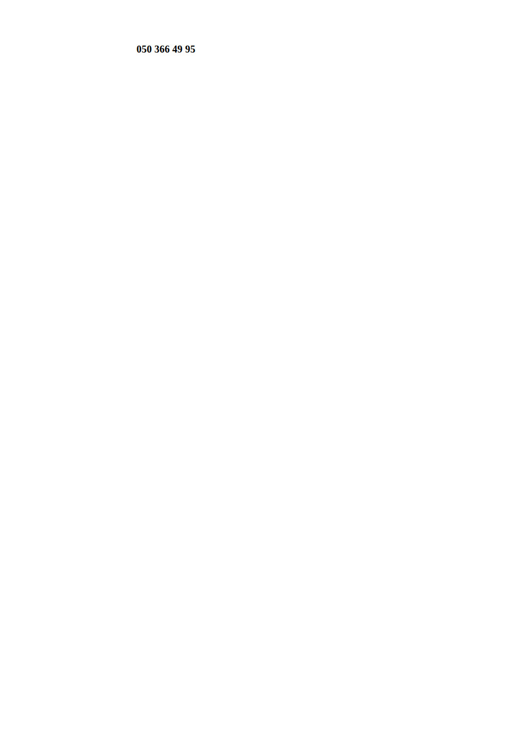050 366 49 95